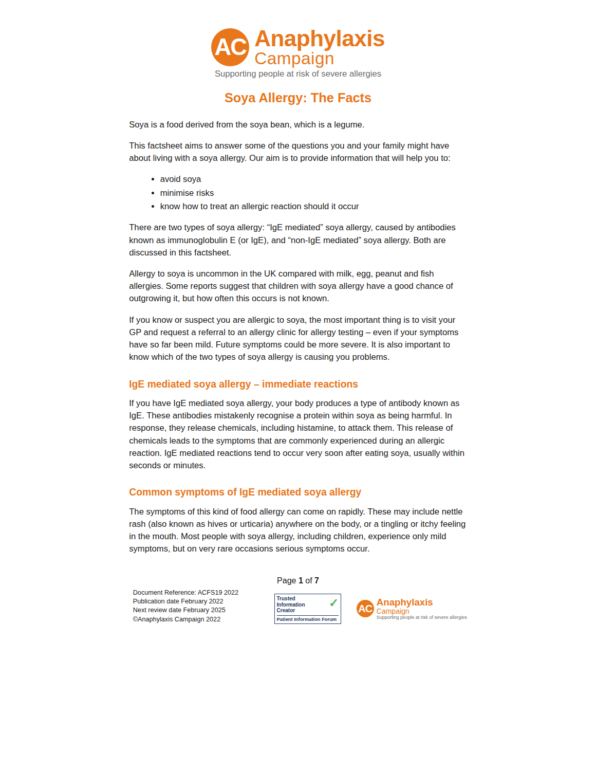AC
Anaphylaxis
Campaign
Supporting people at risk of severe allergies
Soya Allergy: The Facts
Soya is a food derived from the soya bean, which is a legume.
This factsheet aims to answer some of the questions you and your family might have about living with a soya allergy. Our aim is to provide information that will help you to:
avoid soya
minimise risks
know how to treat an allergic reaction should it occur
There are two types of soya allergy: “IgE mediated” soya allergy, caused by antibodies known as immunoglobulin E (or IgE), and “non-IgE mediated” soya allergy. Both are discussed in this factsheet.
Allergy to soya is uncommon in the UK compared with milk, egg, peanut and fish allergies. Some reports suggest that children with soya allergy have a good chance of outgrowing it, but how often this occurs is not known.
If you know or suspect you are allergic to soya, the most important thing is to visit your GP and request a referral to an allergy clinic for allergy testing – even if your symptoms have so far been mild. Future symptoms could be more severe. It is also important to know which of the two types of soya allergy is causing you problems.
IgE mediated soya allergy – immediate reactions
If you have IgE mediated soya allergy, your body produces a type of antibody known as IgE. These antibodies mistakenly recognise a protein within soya as being harmful. In response, they release chemicals, including histamine, to attack them. This release of chemicals leads to the symptoms that are commonly experienced during an allergic reaction. IgE mediated reactions tend to occur very soon after eating soya, usually within seconds or minutes.
Common symptoms of IgE mediated soya allergy
The symptoms of this kind of food allergy can come on rapidly. These may include nettle rash (also known as hives or urticaria) anywhere on the body, or a tingling or itchy feeling in the mouth. Most people with soya allergy, including children, experience only mild symptoms, but on very rare occasions serious symptoms occur.
Page 1 of 7
Document Reference: ACFS19 2022
Publication date February 2022
Next review date February 2025
©Anaphylaxis Campaign 2022
Trusted
Information
Creator
✓
Patient Information Forum
AC
Anaphylaxis
Campaign
Supporting people at risk of severe allergies